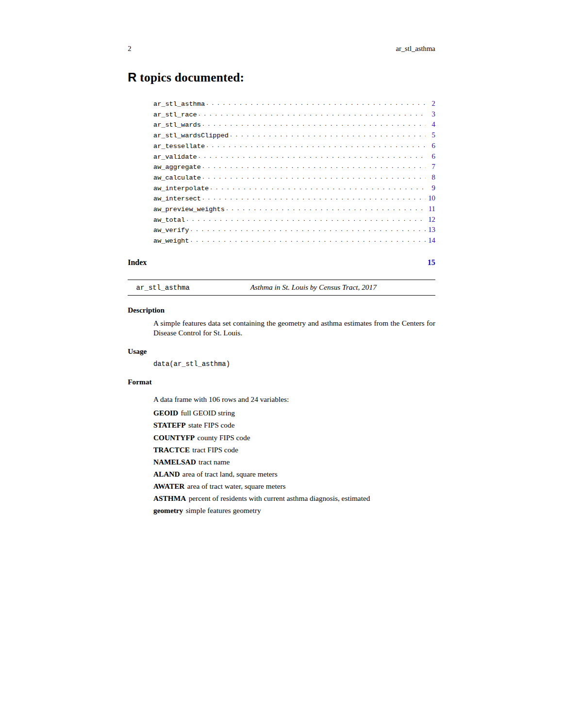2 ar_stl_asthma
R topics documented:
ar_stl_asthma. . . . . . . . . . . . . . . . . . . . . . . . . . . . . . . . . . . . . . . . . . . . . . . . . . . 2
ar_stl_race. . . . . . . . . . . . . . . . . . . . . . . . . . . . . . . . . . . . . . . . . . . . . . . . . . . . 3
ar_stl_wards. . . . . . . . . . . . . . . . . . . . . . . . . . . . . . . . . . . . . . . . . . . . . . . . . . . 4
ar_stl_wardsClipped. . . . . . . . . . . . . . . . . . . . . . . . . . . . . . . . . . . . . . . . . . . . . 5
ar_tessellate. . . . . . . . . . . . . . . . . . . . . . . . . . . . . . . . . . . . . . . . . . . . . . . . . . . 6
ar_validate. . . . . . . . . . . . . . . . . . . . . . . . . . . . . . . . . . . . . . . . . . . . . . . . . . . . 6
aw_aggregate. . . . . . . . . . . . . . . . . . . . . . . . . . . . . . . . . . . . . . . . . . . . . . . . . 7
aw_calculate. . . . . . . . . . . . . . . . . . . . . . . . . . . . . . . . . . . . . . . . . . . . . . . . . . 8
aw_interpolate. . . . . . . . . . . . . . . . . . . . . . . . . . . . . . . . . . . . . . . . . . . . . . . . . 9
aw_intersect. . . . . . . . . . . . . . . . . . . . . . . . . . . . . . . . . . . . . . . . . . . . . . . . . . . 10
aw_preview_weights. . . . . . . . . . . . . . . . . . . . . . . . . . . . . . . . . . . . . . . . . . . . 11
aw_total. . . . . . . . . . . . . . . . . . . . . . . . . . . . . . . . . . . . . . . . . . . . . . . . . . . . . 12
aw_verify. . . . . . . . . . . . . . . . . . . . . . . . . . . . . . . . . . . . . . . . . . . . . . . . . . . . 13
aw_weight. . . . . . . . . . . . . . . . . . . . . . . . . . . . . . . . . . . . . . . . . . . . . . . . . . . . 14
Index 15
ar_stl_asthma Asthma in St. Louis by Census Tract, 2017
Description
A simple features data set containing the geometry and asthma estimates from the Centers for Disease Control for St. Louis.
Usage
data(ar_stl_asthma)
Format
A data frame with 106 rows and 24 variables:
GEOID
full GEOID string
STATEFP
state FIPS code
COUNTYFP
county FIPS code
TRACTCE
tract FIPS code
NAMELSAD
tract name
ALAND
area of tract land, square meters
AWATER
area of tract water, square meters
ASTHMA
percent of residents with current asthma diagnosis, estimated
geometry
simple features geometry